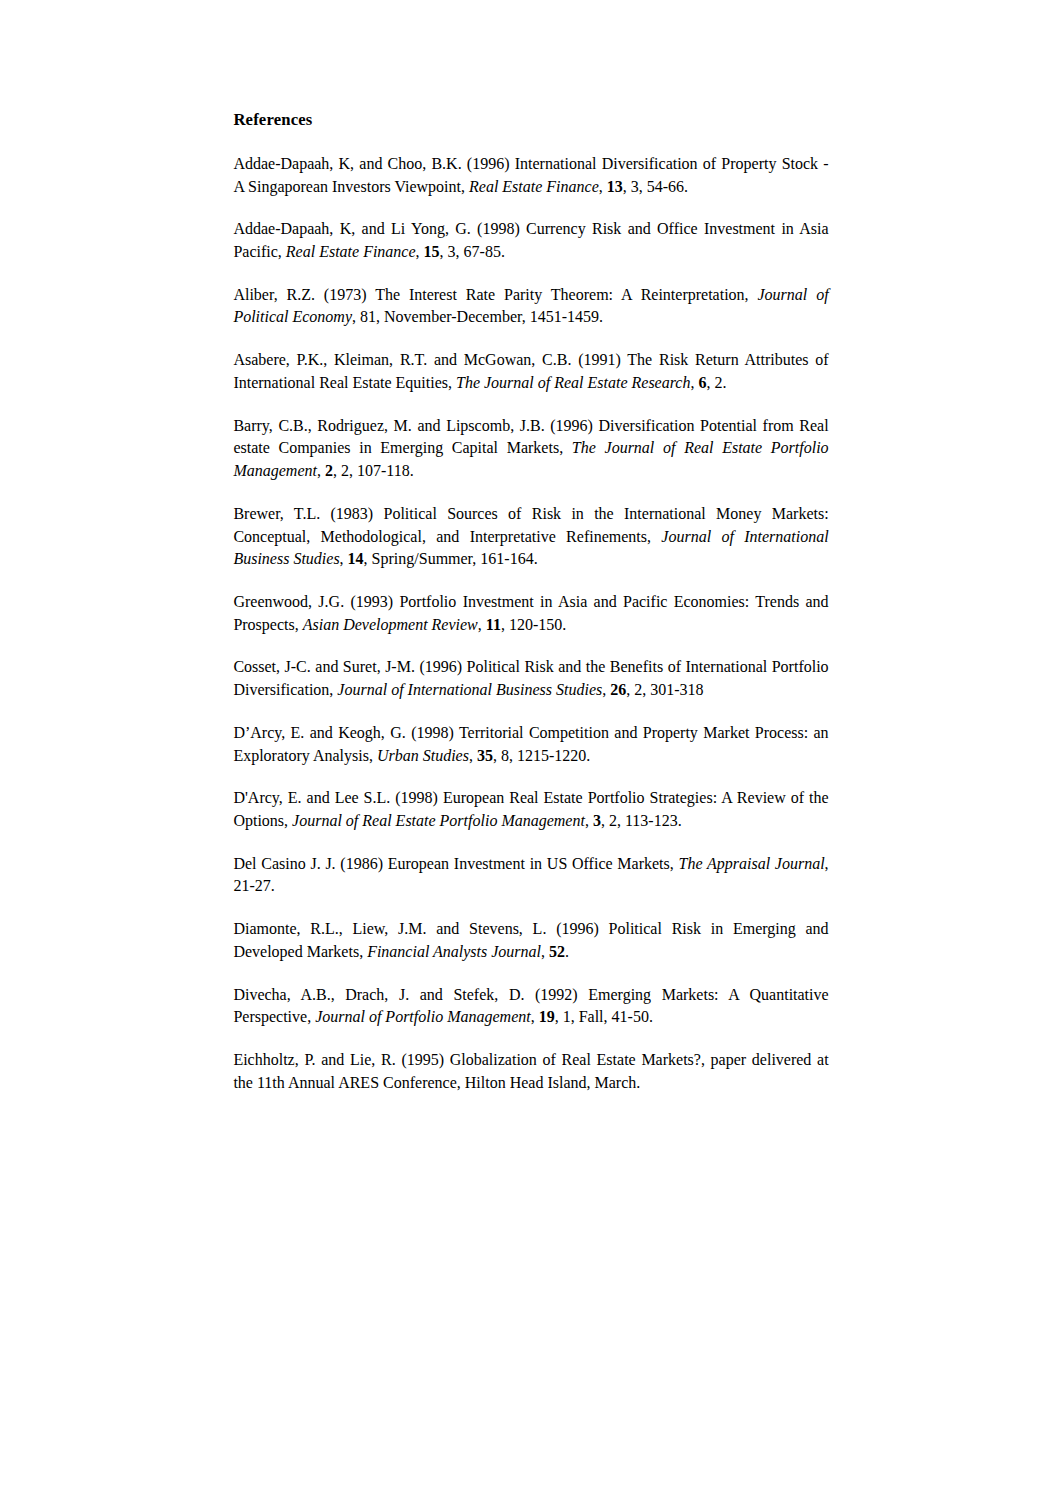References
Addae-Dapaah, K, and Choo, B.K. (1996) International Diversification of Property Stock - A Singaporean Investors Viewpoint, Real Estate Finance, 13, 3, 54-66.
Addae-Dapaah, K, and Li Yong, G. (1998) Currency Risk and Office Investment in Asia Pacific, Real Estate Finance, 15, 3, 67-85.
Aliber, R.Z. (1973) The Interest Rate Parity Theorem: A Reinterpretation, Journal of Political Economy, 81, November-December, 1451-1459.
Asabere, P.K., Kleiman, R.T. and McGowan, C.B. (1991) The Risk Return Attributes of International Real Estate Equities, The Journal of Real Estate Research, 6, 2.
Barry, C.B., Rodriguez, M. and Lipscomb, J.B. (1996) Diversification Potential from Real estate Companies in Emerging Capital Markets, The Journal of Real Estate Portfolio Management, 2, 2, 107-118.
Brewer, T.L. (1983) Political Sources of Risk in the International Money Markets: Conceptual, Methodological, and Interpretative Refinements, Journal of International Business Studies, 14, Spring/Summer, 161-164.
Greenwood, J.G. (1993) Portfolio Investment in Asia and Pacific Economies: Trends and Prospects, Asian Development Review, 11, 120-150.
Cosset, J-C. and Suret, J-M. (1996) Political Risk and the Benefits of International Portfolio Diversification, Journal of International Business Studies, 26, 2, 301-318
D’Arcy, E. and Keogh, G. (1998) Territorial Competition and Property Market Process: an Exploratory Analysis, Urban Studies, 35, 8, 1215-1220.
D'Arcy, E. and Lee S.L. (1998) European Real Estate Portfolio Strategies: A Review of the Options, Journal of Real Estate Portfolio Management, 3, 2, 113-123.
Del Casino J. J. (1986) European Investment in US Office Markets, The Appraisal Journal, 21-27.
Diamonte, R.L., Liew, J.M. and Stevens, L. (1996) Political Risk in Emerging and Developed Markets, Financial Analysts Journal, 52.
Divecha, A.B., Drach, J. and Stefek, D. (1992) Emerging Markets: A Quantitative Perspective, Journal of Portfolio Management, 19, 1, Fall, 41-50.
Eichholtz, P. and Lie, R. (1995) Globalization of Real Estate Markets?, paper delivered at the 11th Annual ARES Conference, Hilton Head Island, March.